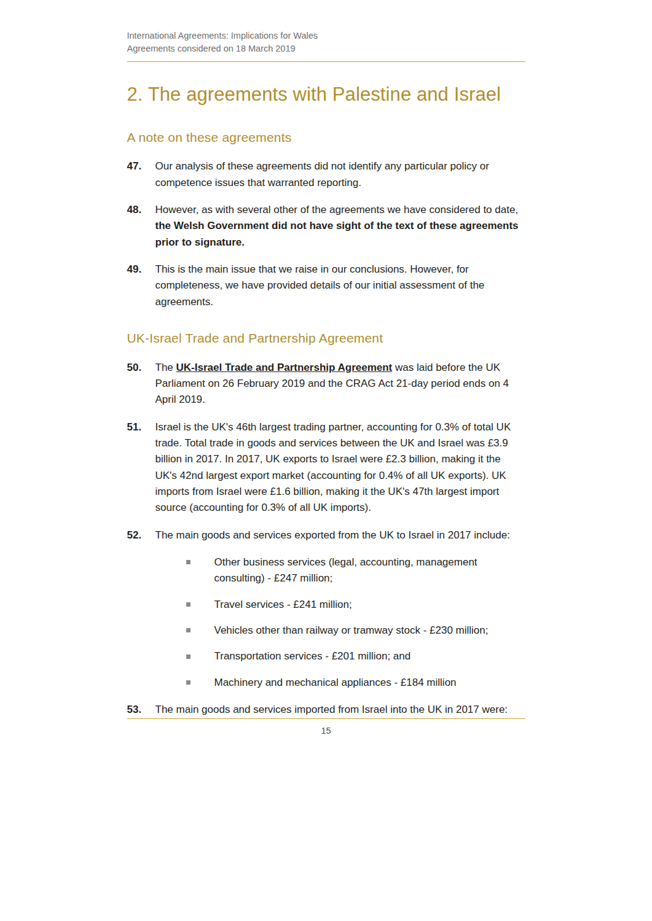International Agreements: Implications for Wales
Agreements considered on 18 March 2019
2. The agreements with Palestine and Israel
A note on these agreements
47. Our analysis of these agreements did not identify any particular policy or competence issues that warranted reporting.
48. However, as with several other of the agreements we have considered to date, the Welsh Government did not have sight of the text of these agreements prior to signature.
49. This is the main issue that we raise in our conclusions. However, for completeness, we have provided details of our initial assessment of the agreements.
UK-Israel Trade and Partnership Agreement
50. The UK-Israel Trade and Partnership Agreement was laid before the UK Parliament on 26 February 2019 and the CRAG Act 21-day period ends on 4 April 2019.
51. Israel is the UK's 46th largest trading partner, accounting for 0.3% of total UK trade. Total trade in goods and services between the UK and Israel was £3.9 billion in 2017. In 2017, UK exports to Israel were £2.3 billion, making it the UK's 42nd largest export market (accounting for 0.4% of all UK exports). UK imports from Israel were £1.6 billion, making it the UK's 47th largest import source (accounting for 0.3% of all UK imports).
52. The main goods and services exported from the UK to Israel in 2017 include:
Other business services (legal, accounting, management consulting) - £247 million;
Travel services - £241 million;
Vehicles other than railway or tramway stock - £230 million;
Transportation services - £201 million; and
Machinery and mechanical appliances - £184 million
53. The main goods and services imported from Israel into the UK in 2017 were:
15